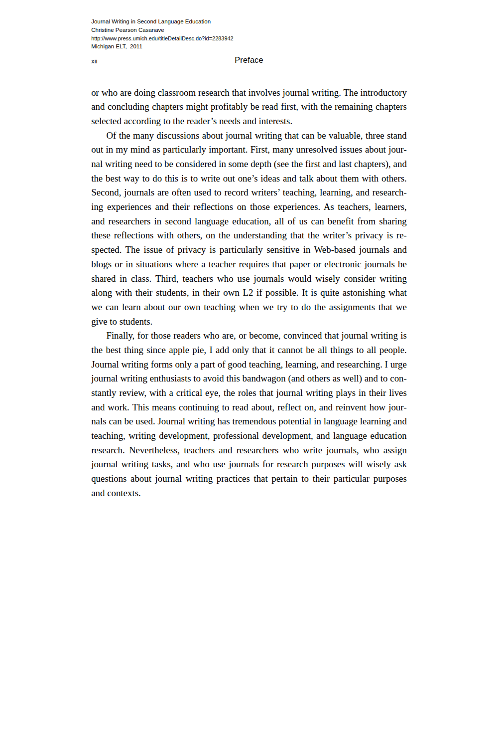Journal Writing in Second Language Education
Christine Pearson Casanave
http://www.press.umich.edu/titleDetailDesc.do?id=2283942
Michigan ELT, 2011
xii Preface
or who are doing classroom research that involves journal writing. The introductory and concluding chapters might profitably be read first, with the remaining chapters selected according to the reader’s needs and interests.
Of the many discussions about journal writing that can be valuable, three stand out in my mind as particularly important. First, many unresolved issues about journal writing need to be considered in some depth (see the first and last chapters), and the best way to do this is to write out one’s ideas and talk about them with others. Second, journals are often used to record writers’ teaching, learning, and researching experiences and their reflections on those experiences. As teachers, learners, and researchers in second language education, all of us can benefit from sharing these reflections with others, on the understanding that the writer’s privacy is respected. The issue of privacy is particularly sensitive in Web-based journals and blogs or in situations where a teacher requires that paper or electronic journals be shared in class. Third, teachers who use journals would wisely consider writing along with their students, in their own L2 if possible. It is quite astonishing what we can learn about our own teaching when we try to do the assignments that we give to students.
Finally, for those readers who are, or become, convinced that journal writing is the best thing since apple pie, I add only that it cannot be all things to all people. Journal writing forms only a part of good teaching, learning, and researching. I urge journal writing enthusiasts to avoid this bandwagon (and others as well) and to constantly review, with a critical eye, the roles that journal writing plays in their lives and work. This means continuing to read about, reflect on, and reinvent how journals can be used. Journal writing has tremendous potential in language learning and teaching, writing development, professional development, and language education research. Nevertheless, teachers and researchers who write journals, who assign journal writing tasks, and who use journals for research purposes will wisely ask questions about journal writing practices that pertain to their particular purposes and contexts.